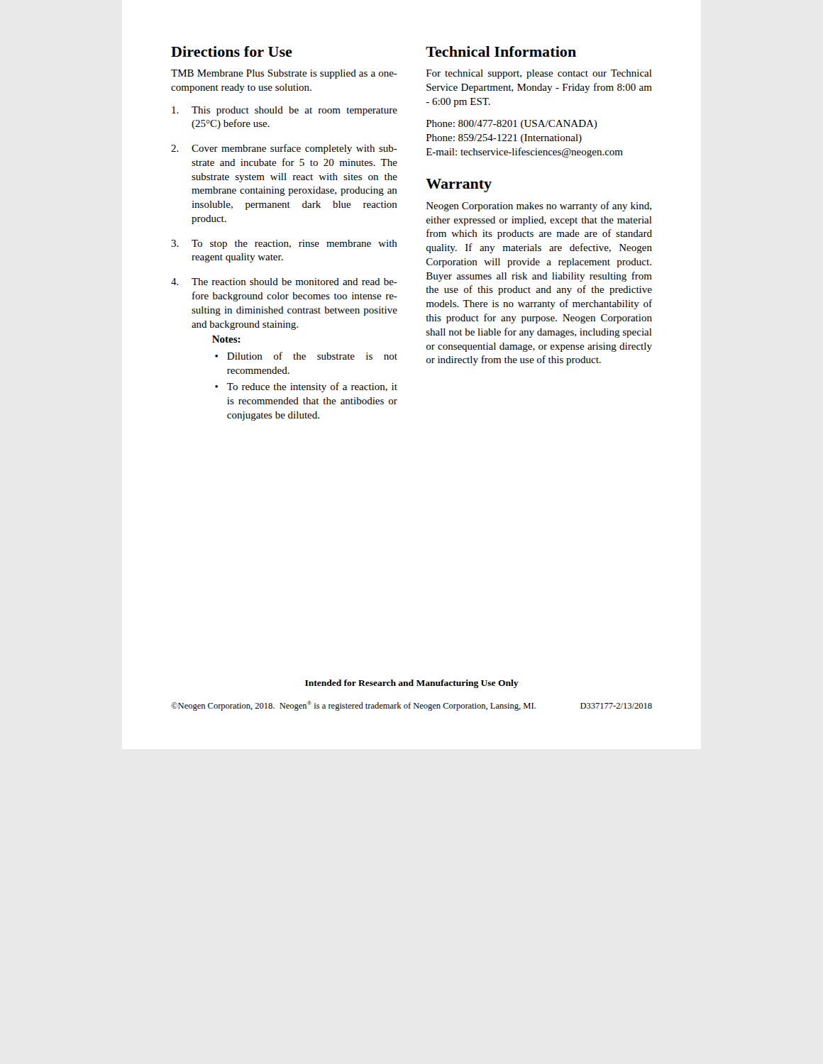Directions for Use
TMB Membrane Plus Substrate is supplied as a one-component ready to use solution.
This product should be at room temperature (25°C) before use.
Cover membrane surface completely with substrate and incubate for 5 to 20 minutes. The substrate system will react with sites on the membrane containing peroxidase, producing an insoluble, permanent dark blue reaction product.
To stop the reaction, rinse membrane with reagent quality water.
The reaction should be monitored and read before background color becomes too intense resulting in diminished contrast between positive and background staining.
Notes:
Dilution of the substrate is not recommended.
To reduce the intensity of a reaction, it is recommended that the antibodies or conjugates be diluted.
Technical Information
For technical support, please contact our Technical Service Department, Monday - Friday from 8:00 am - 6:00 pm EST.
Phone: 800/477-8201 (USA/CANADA)
Phone: 859/254-1221 (International)
E-mail: techservice-lifesciences@neogen.com
Warranty
Neogen Corporation makes no warranty of any kind, either expressed or implied, except that the material from which its products are made are of standard quality. If any materials are defective, Neogen Corporation will provide a replacement product. Buyer assumes all risk and liability resulting from the use of this product and any of the predictive models. There is no warranty of merchantability of this product for any purpose. Neogen Corporation shall not be liable for any damages, including special or consequential damage, or expense arising directly or indirectly from the use of this product.
Intended for Research and Manufacturing Use Only
©Neogen Corporation, 2018. Neogen® is a registered trademark of Neogen Corporation, Lansing, MI.
D337177-2/13/2018